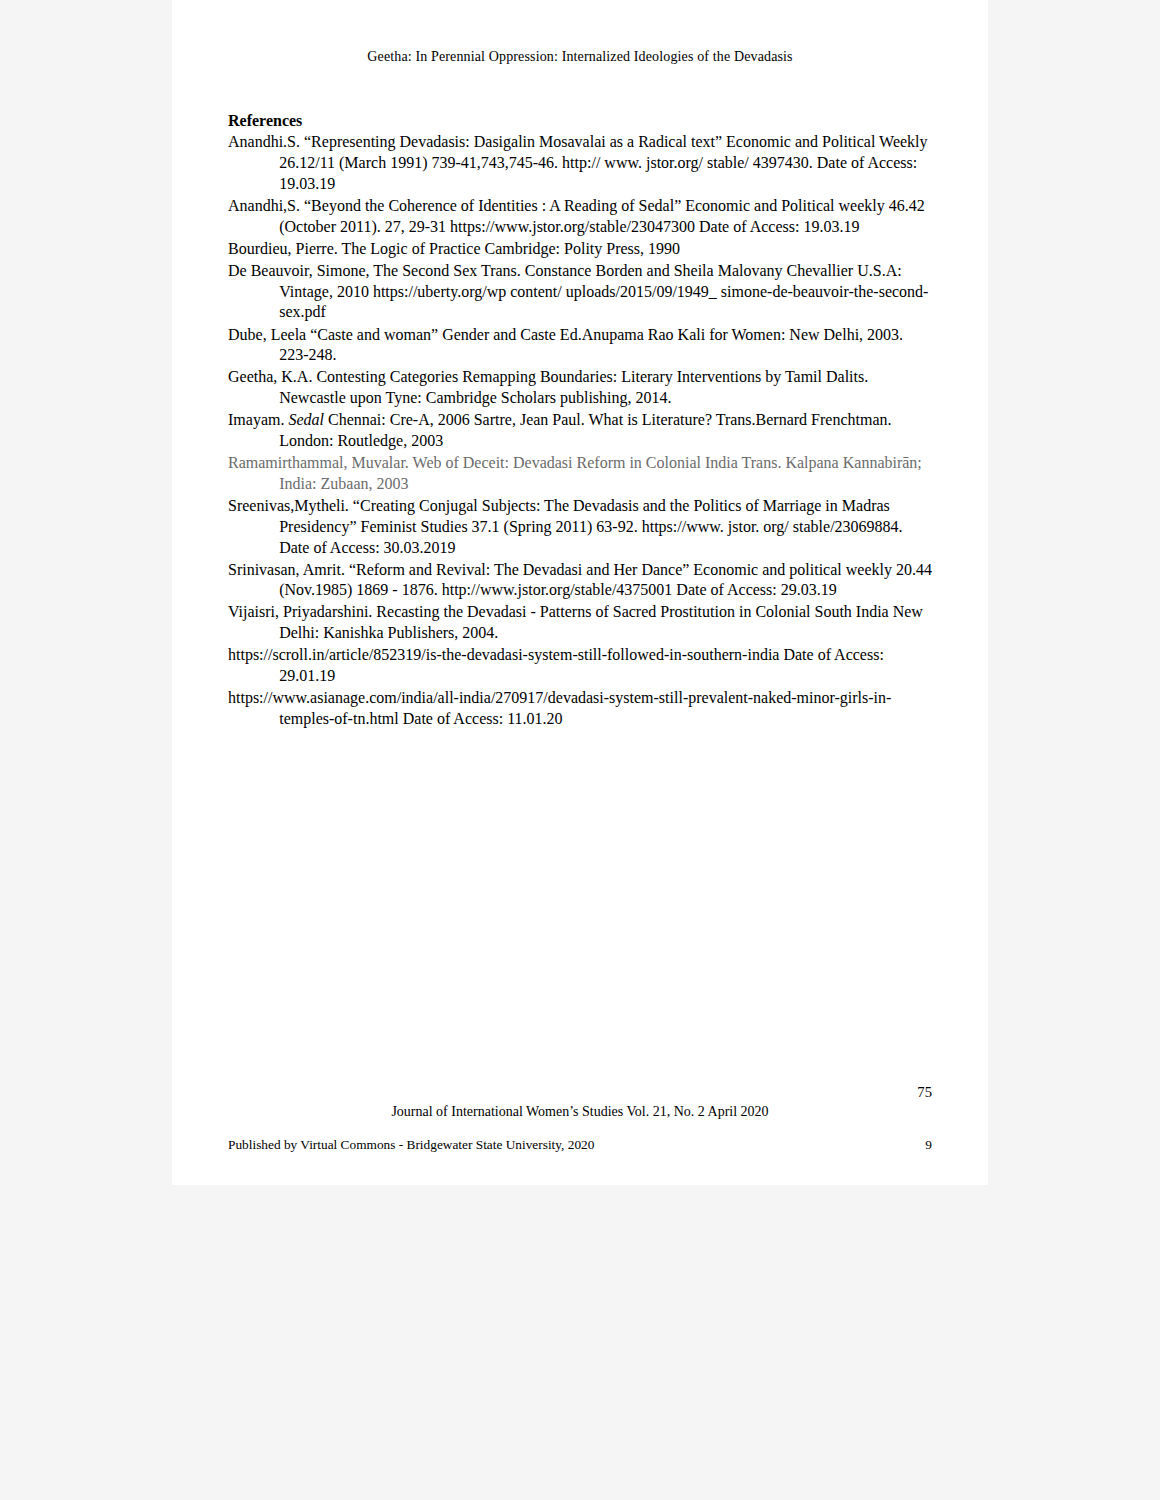Geetha: In Perennial Oppression: Internalized Ideologies of the Devadasis
References
Anandhi.S. “Representing Devadasis: Dasigalin Mosavalai as a Radical text” Economic and Political Weekly 26.12/11 (March 1991) 739-41,743,745-46. http:// www. jstor.org/ stable/ 4397430. Date of Access: 19.03.19
Anandhi,S. “Beyond the Coherence of Identities : A Reading of Sedal” Economic and Political weekly 46.42 (October 2011). 27, 29-31 https://www.jstor.org/stable/23047300 Date of Access: 19.03.19
Bourdieu, Pierre. The Logic of Practice Cambridge: Polity Press, 1990
De Beauvoir, Simone, The Second Sex Trans. Constance Borden and Sheila Malovany Chevallier U.S.A: Vintage, 2010 https://uberty.org/wp content/ uploads/2015/09/1949_ simone-de-beauvoir-the-second-sex.pdf
Dube, Leela “Caste and woman” Gender and Caste Ed.Anupama Rao Kali for Women: New Delhi, 2003. 223-248.
Geetha, K.A. Contesting Categories Remapping Boundaries: Literary Interventions by Tamil Dalits. Newcastle upon Tyne: Cambridge Scholars publishing, 2014.
Imayam. Sedal Chennai: Cre-A, 2006 Sartre, Jean Paul. What is Literature? Trans.Bernard Frenchtman. London: Routledge, 2003
Ramamirthammal, Muvalar. Web of Deceit: Devadasi Reform in Colonial India Trans. Kalpana Kannabirān; India: Zubaan, 2003
Sreenivas,Mytheli. “Creating Conjugal Subjects: The Devadasis and the Politics of Marriage in Madras Presidency” Feminist Studies 37.1 (Spring 2011) 63-92. https://www. jstor. org/ stable/23069884. Date of Access: 30.03.2019
Srinivasan, Amrit. “Reform and Revival: The Devadasi and Her Dance” Economic and political weekly 20.44 (Nov.1985) 1869 - 1876. http://www.jstor.org/stable/4375001 Date of Access: 29.03.19
Vijaisri, Priyadarshini. Recasting the Devadasi - Patterns of Sacred Prostitution in Colonial South India New Delhi: Kanishka Publishers, 2004.
https://scroll.in/article/852319/is-the-devadasi-system-still-followed-in-southern-india Date of Access: 29.01.19
https://www.asianage.com/india/all-india/270917/devadasi-system-still-prevalent-naked-minor-girls-in-temples-of-tn.html Date of Access: 11.01.20
75
Journal of International Women’s Studies Vol. 21, No. 2 April 2020
Published by Virtual Commons - Bridgewater State University, 2020
9